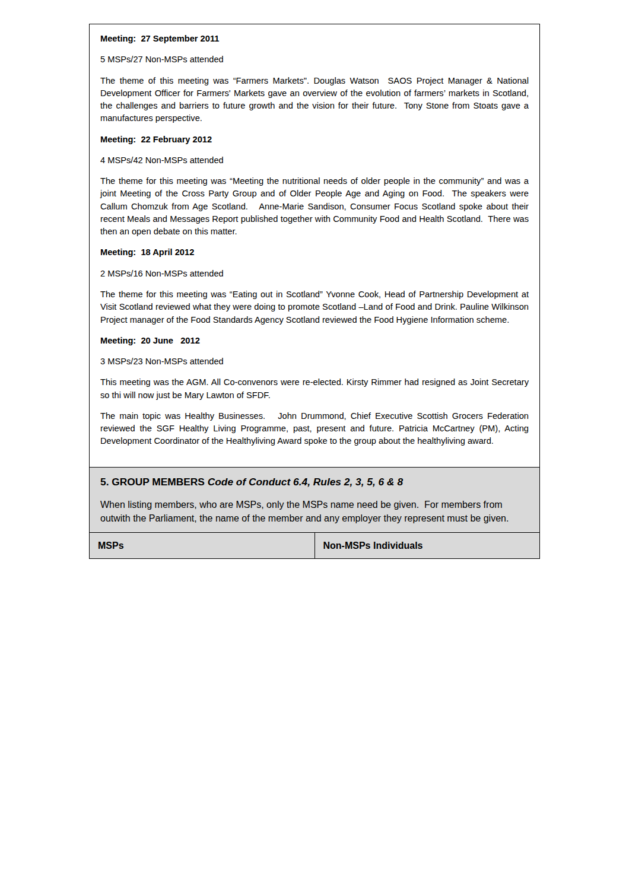Meeting: 27 September 2011
5 MSPs/27 Non-MSPs attended
The theme of this meeting was “Farmers Markets". Douglas Watson SAOS Project Manager & National Development Officer for Farmers' Markets gave an overview of the evolution of farmers’ markets in Scotland, the challenges and barriers to future growth and the vision for their future. Tony Stone from Stoats gave a manufactures perspective.
Meeting: 22 February 2012
4 MSPs/42 Non-MSPs attended
The theme for this meeting was “Meeting the nutritional needs of older people in the community” and was a joint Meeting of the Cross Party Group and of Older People Age and Aging on Food. The speakers were Callum Chomzuk from Age Scotland. Anne-Marie Sandison, Consumer Focus Scotland spoke about their recent Meals and Messages Report published together with Community Food and Health Scotland. There was then an open debate on this matter.
Meeting: 18 April 2012
2 MSPs/16 Non-MSPs attended
The theme for this meeting was “Eating out in Scotland” Yvonne Cook, Head of Partnership Development at Visit Scotland reviewed what they were doing to promote Scotland –Land of Food and Drink. Pauline Wilkinson Project manager of the Food Standards Agency Scotland reviewed the Food Hygiene Information scheme.
Meeting: 20 June 2012
3 MSPs/23 Non-MSPs attended
This meeting was the AGM. All Co-convenors were re-elected. Kirsty Rimmer had resigned as Joint Secretary so thi will now just be Mary Lawton of SFDF.
The main topic was Healthy Businesses. John Drummond, Chief Executive Scottish Grocers Federation reviewed the SGF Healthy Living Programme, past, present and future. Patricia McCartney (PM), Acting Development Coordinator of the Healthyliving Award spoke to the group about the healthyliving award.
5. GROUP MEMBERS Code of Conduct 6.4, Rules 2, 3, 5, 6 & 8
When listing members, who are MSPs, only the MSPs name need be given. For members from outwith the Parliament, the name of the member and any employer they represent must be given.
| MSPs | Non-MSPs Individuals |